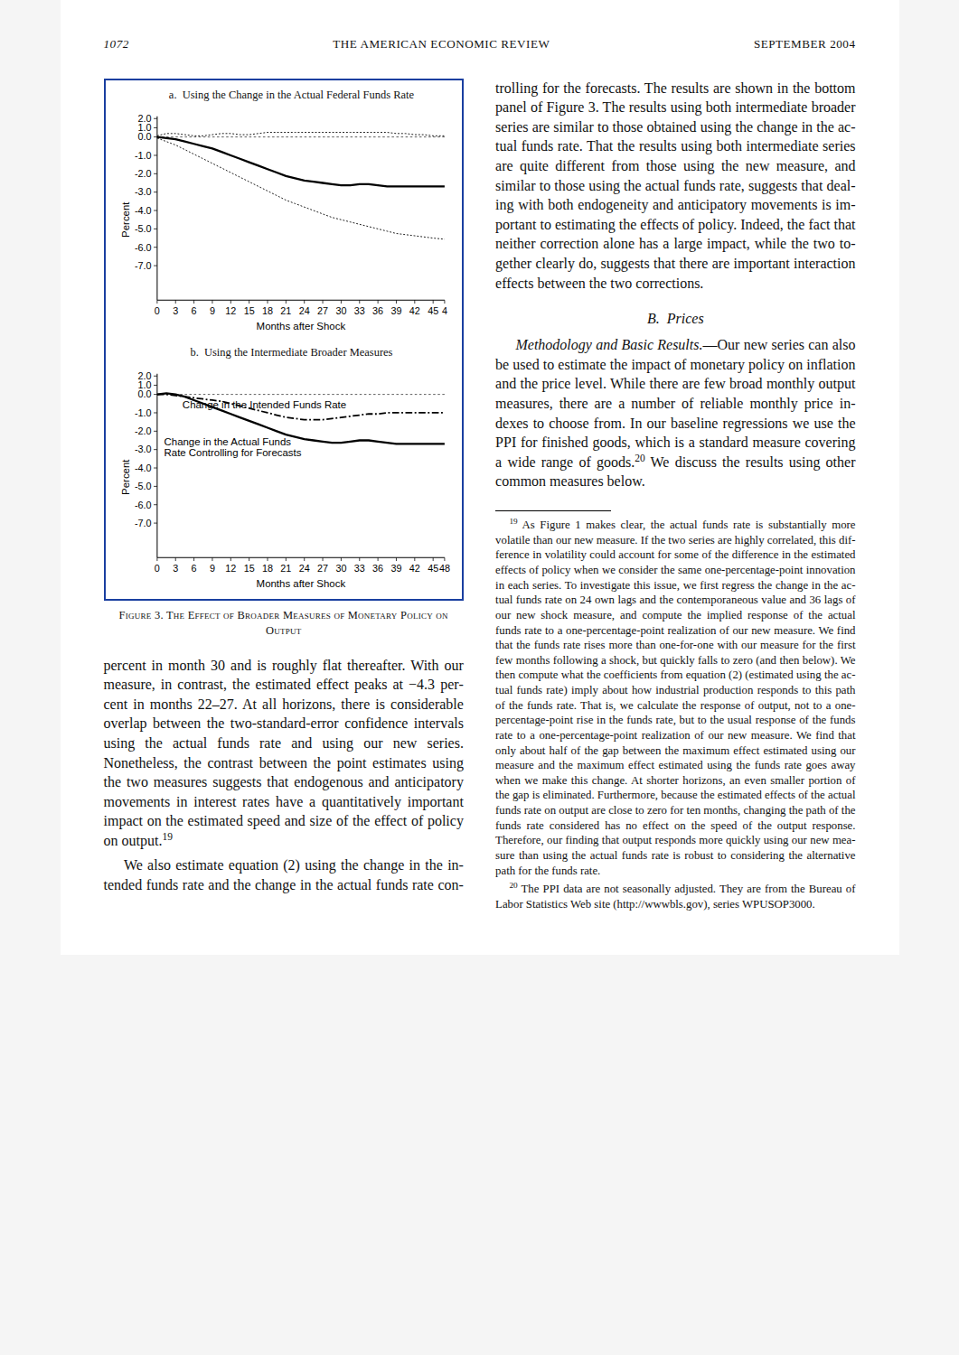1072 The American Economic Review September 2004
a. Using the Change in the Actual Federal Funds Rate
2.0 1.0 0.0 -1.0 -2.0 -3.0 -4.0 -5.0 -6.0 -7.0 Percent 0 3 6 9 12 15 18 21 24 27 30 33 36 39 42 45 4 Months after Shock
b. Using the Intermediate Broader Measures
2.0 1.0 0.0 -1.0 -2.0 -3.0 -4.0 -5.0 -6.0 -7.0 Percent 0 3 6 9 12 15 18 21 24 27 30 33 36 39 42 45 48 Months after Shock Change in the Intended Funds Rate Change in the Actual Funds Rate Controlling for Forecasts
Figure 3. The Effect of Broader Measures of Monetary Policy on Output
percent in month 30 and is roughly flat thereafter. With our measure, in contrast, the estimated effect peaks at −4.3 percent in months 22–27. At all horizons, there is considerable overlap between the two-standard-error confidence intervals using the actual funds rate and using our new series. Nonetheless, the contrast between the point estimates using the two measures suggests that endogenous and anticipatory movements in interest rates have a quantitatively important impact on the estimated speed and size of the effect of policy on output.19
We also estimate equation (2) using the change in the intended funds rate and the change in the actual funds rate controlling for the forecasts. The results are shown in the bottom panel of Figure 3. The results using both intermediate broader series are similar to those obtained using the change in the actual funds rate. That the results using both intermediate series are quite different from those using the new measure, and similar to those using the actual funds rate, suggests that dealing with both endogeneity and anticipatory movements is important to estimating the effects of policy. Indeed, the fact that neither correction alone has a large impact, while the two together clearly do, suggests that there are important interaction effects between the two corrections.
B. Prices
Methodology and Basic Results.—Our new series can also be used to estimate the impact of monetary policy on inflation and the price level. While there are few broad monthly output measures, there are a number of reliable monthly price indexes to choose from. In our baseline regressions we use the PPI for finished goods, which is a standard measure covering a wide range of goods.20 We discuss the results using other common measures below.
19 As Figure 1 makes clear, the actual funds rate is substantially more volatile than our new measure. If the two series are highly correlated, this difference in volatility could account for some of the difference in the estimated effects of policy when we consider the same one-percentage-point innovation in each series. To investigate this issue, we first regress the change in the actual funds rate on 24 own lags and the contemporaneous value and 36 lags of our new shock measure, and compute the implied response of the actual funds rate to a one-percentage-point realization of our new measure. We find that the funds rate rises more than one-for-one with our measure for the first few months following a shock, but quickly falls to zero (and then below). We then compute what the coefficients from equation (2) (estimated using the actual funds rate) imply about how industrial production responds to this path of the funds rate. That is, we calculate the response of output, not to a one-percentage-point rise in the funds rate, but to the usual response of the funds rate to a one-percentage-point realization of our new measure. We find that only about half of the gap between the maximum effect estimated using our measure and the maximum effect estimated using the funds rate goes away when we make this change. At shorter horizons, an even smaller portion of the gap is eliminated. Furthermore, because the estimated effects of the actual funds rate on output are close to zero for ten months, changing the path of the funds rate considered has no effect on the speed of the output response. Therefore, our finding that output responds more quickly using our new measure than using the actual funds rate is robust to considering the alternative path for the funds rate.
20 The PPI data are not seasonally adjusted. They are from the Bureau of Labor Statistics Web site (http://wwwbls.gov), series WPUSOP3000.